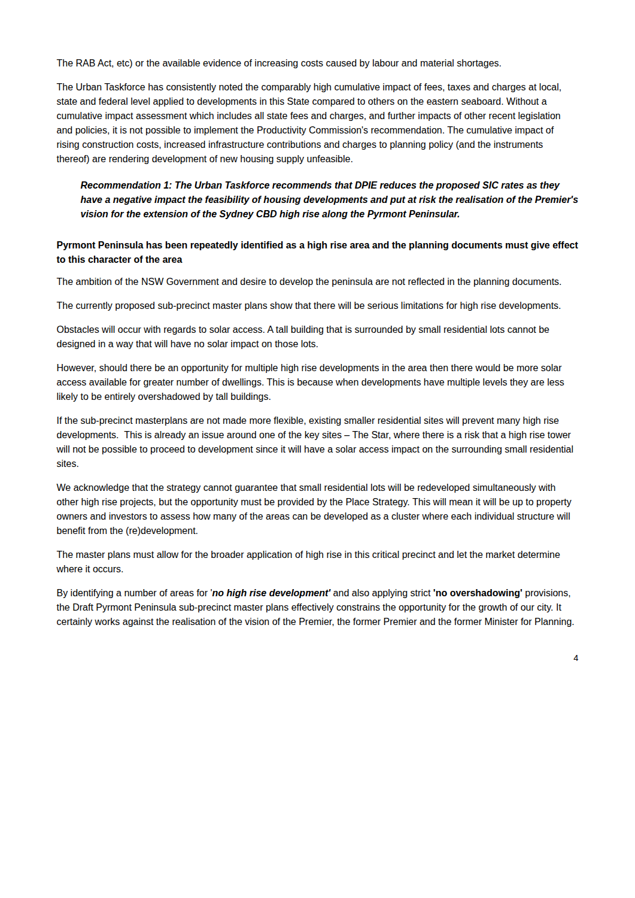The RAB Act, etc) or the available evidence of increasing costs caused by labour and material shortages.
The Urban Taskforce has consistently noted the comparably high cumulative impact of fees, taxes and charges at local, state and federal level applied to developments in this State compared to others on the eastern seaboard. Without a cumulative impact assessment which includes all state fees and charges, and further impacts of other recent legislation and policies, it is not possible to implement the Productivity Commission's recommendation. The cumulative impact of rising construction costs, increased infrastructure contributions and charges to planning policy (and the instruments thereof) are rendering development of new housing supply unfeasible.
Recommendation 1: The Urban Taskforce recommends that DPIE reduces the proposed SIC rates as they have a negative impact the feasibility of housing developments and put at risk the realisation of the Premier's vision for the extension of the Sydney CBD high rise along the Pyrmont Peninsular.
Pyrmont Peninsula has been repeatedly identified as a high rise area and the planning documents must give effect to this character of the area
The ambition of the NSW Government and desire to develop the peninsula are not reflected in the planning documents.
The currently proposed sub-precinct master plans show that there will be serious limitations for high rise developments.
Obstacles will occur with regards to solar access. A tall building that is surrounded by small residential lots cannot be designed in a way that will have no solar impact on those lots.
However, should there be an opportunity for multiple high rise developments in the area then there would be more solar access available for greater number of dwellings. This is because when developments have multiple levels they are less likely to be entirely overshadowed by tall buildings.
If the sub-precinct masterplans are not made more flexible, existing smaller residential sites will prevent many high rise developments. This is already an issue around one of the key sites – The Star, where there is a risk that a high rise tower will not be possible to proceed to development since it will have a solar access impact on the surrounding small residential sites.
We acknowledge that the strategy cannot guarantee that small residential lots will be redeveloped simultaneously with other high rise projects, but the opportunity must be provided by the Place Strategy. This will mean it will be up to property owners and investors to assess how many of the areas can be developed as a cluster where each individual structure will benefit from the (re)development.
The master plans must allow for the broader application of high rise in this critical precinct and let the market determine where it occurs.
By identifying a number of areas for 'no high rise development' and also applying strict 'no overshadowing' provisions, the Draft Pyrmont Peninsula sub-precinct master plans effectively constrains the opportunity for the growth of our city. It certainly works against the realisation of the vision of the Premier, the former Premier and the former Minister for Planning.
4